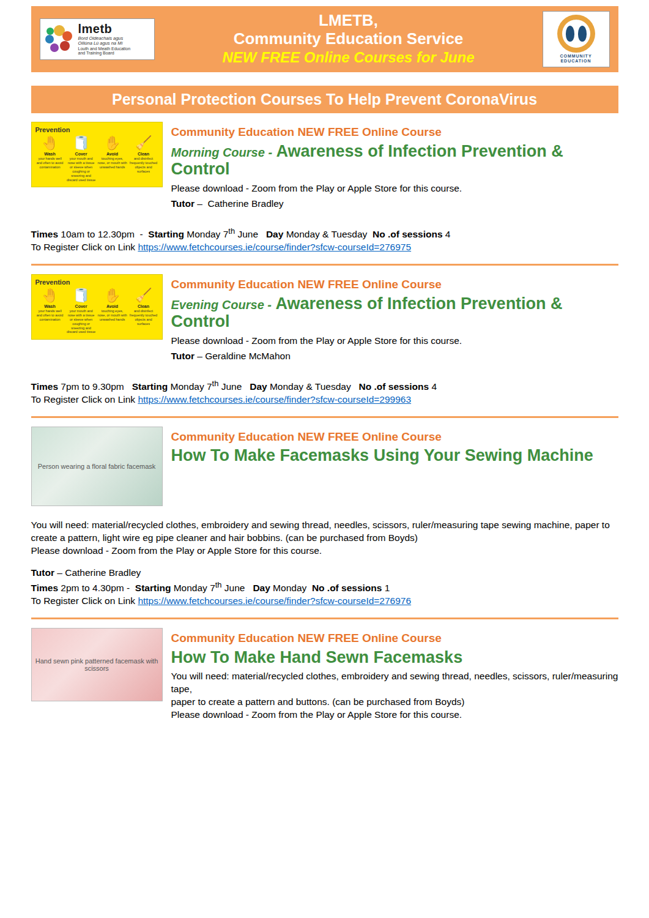lmetb Bord Oideachais agus
Oiliúna Lú agus na Mí Louth and Meath Education
and Training Board
LMETB,
Community Education Service
NEW FREE Online Courses for June
COMMUNITY
EDUCATION
Personal Protection Courses To Help Prevent CoronaVirus
Prevention
🤚
Wash
your hands well and often to avoid contamination
🧻
Cover
your mouth and nose with a tissue or sleeve when coughing or sneezing and discard used tissue
✋
Avoid
touching eyes, nose, or mouth with unwashed hands
🧹
Clean
and disinfect frequently touched objects and surfaces
Community Education NEW FREE Online Course
Morning Course - Awareness of Infection Prevention & Control
Please download - Zoom from the Play or Apple Store for this course.
Tutor – Catherine Bradley
Times 10am to 12.30pm - Starting Monday 7th June Day Monday & Tuesday No .of sessions 4
To Register Click on Link https://www.fetchcourses.ie/course/finder?sfcw-courseId=276975
Prevention
🤚
Wash
your hands well and often to avoid contamination
🧻
Cover
your mouth and nose with a tissue or sleeve when coughing or sneezing and discard used tissue
✋
Avoid
touching eyes, nose, or mouth with unwashed hands
🧹
Clean
and disinfect frequently touched objects and surfaces
Community Education NEW FREE Online Course
Evening Course - Awareness of Infection Prevention & Control
Please download - Zoom from the Play or Apple Store for this course.
Tutor – Geraldine McMahon
Times 7pm to 9.30pm Starting Monday 7th June Day Monday & Tuesday No .of sessions 4
To Register Click on Link https://www.fetchcourses.ie/course/finder?sfcw-courseId=299963
Person wearing a floral fabric facemask
Community Education NEW FREE Online Course
How To Make Facemasks Using Your Sewing Machine
You will need: material/recycled clothes, embroidery and sewing thread, needles, scissors, ruler/measuring tape sewing machine, paper to create a pattern, light wire eg pipe cleaner and hair bobbins. (can be purchased from Boyds)
Please download - Zoom from the Play or Apple Store for this course.
Tutor – Catherine Bradley
Times 2pm to 4.30pm - Starting Monday 7th June Day Monday No .of sessions 1
To Register Click on Link https://www.fetchcourses.ie/course/finder?sfcw-courseId=276976
Hand sewn pink patterned facemask with scissors
Community Education NEW FREE Online Course
How To Make Hand Sewn Facemasks
You will need: material/recycled clothes, embroidery and sewing thread, needles, scissors, ruler/measuring tape,
paper to create a pattern and buttons. (can be purchased from Boyds)
Please download - Zoom from the Play or Apple Store for this course.